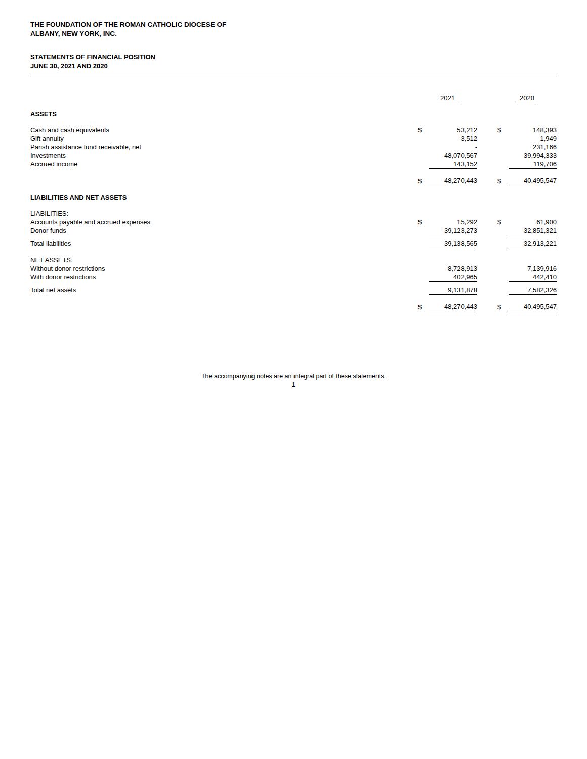THE FOUNDATION OF THE ROMAN CATHOLIC DIOCESE OF
ALBANY, NEW YORK, INC.
STATEMENTS OF FINANCIAL POSITION
JUNE 30, 2021 AND 2020
| | 2021 | | 2020 |
| ASSETS | | | | | |
| Cash and cash equivalents | $ | 53,212 | | $ | 148,393 |
| Gift annuity | | 3,512 | | | 1,949 |
| Parish assistance fund receivable, net | | - | | | 231,166 |
| Investments | | 48,070,567 | | | 39,994,333 |
| Accrued income | | 143,152 | | | 119,706 |
| | $ | 48,270,443 | | $ | 40,495,547 |
| LIABILITIES AND NET ASSETS | | | | | |
| LIABILITIES: | | | | | |
| Accounts payable and accrued expenses | $ | 15,292 | | $ | 61,900 |
| Donor funds | | 39,123,273 | | | 32,851,321 |
| Total liabilities | | 39,138,565 | | | 32,913,221 |
| NET ASSETS: | | | | | |
| Without donor restrictions | | 8,728,913 | | | 7,139,916 |
| With donor restrictions | | 402,965 | | | 442,410 |
| Total net assets | | 9,131,878 | | | 7,582,326 |
| | $ | 48,270,443 | | $ | 40,495,547 |
The accompanying notes are an integral part of these statements.
1